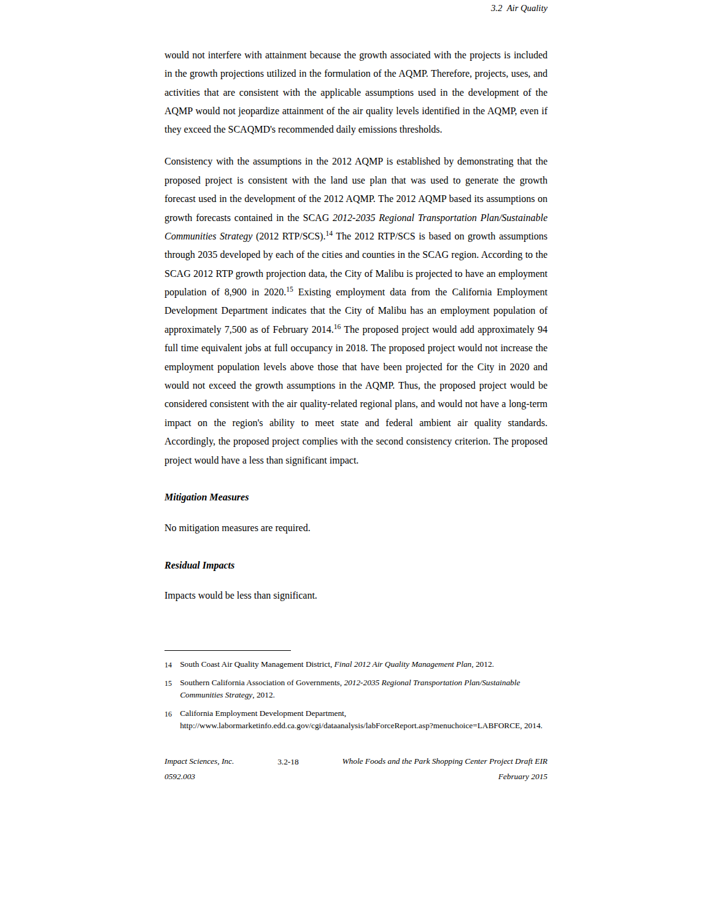3.2 Air Quality
would not interfere with attainment because the growth associated with the projects is included in the growth projections utilized in the formulation of the AQMP. Therefore, projects, uses, and activities that are consistent with the applicable assumptions used in the development of the AQMP would not jeopardize attainment of the air quality levels identified in the AQMP, even if they exceed the SCAQMD's recommended daily emissions thresholds.
Consistency with the assumptions in the 2012 AQMP is established by demonstrating that the proposed project is consistent with the land use plan that was used to generate the growth forecast used in the development of the 2012 AQMP. The 2012 AQMP based its assumptions on growth forecasts contained in the SCAG 2012-2035 Regional Transportation Plan/Sustainable Communities Strategy (2012 RTP/SCS).14 The 2012 RTP/SCS is based on growth assumptions through 2035 developed by each of the cities and counties in the SCAG region. According to the SCAG 2012 RTP growth projection data, the City of Malibu is projected to have an employment population of 8,900 in 2020.15 Existing employment data from the California Employment Development Department indicates that the City of Malibu has an employment population of approximately 7,500 as of February 2014.16 The proposed project would add approximately 94 full time equivalent jobs at full occupancy in 2018. The proposed project would not increase the employment population levels above those that have been projected for the City in 2020 and would not exceed the growth assumptions in the AQMP. Thus, the proposed project would be considered consistent with the air quality-related regional plans, and would not have a long-term impact on the region's ability to meet state and federal ambient air quality standards. Accordingly, the proposed project complies with the second consistency criterion. The proposed project would have a less than significant impact.
Mitigation Measures
No mitigation measures are required.
Residual Impacts
Impacts would be less than significant.
14
South Coast Air Quality Management District, Final 2012 Air Quality Management Plan, 2012.
15
Southern California Association of Governments, 2012-2035 Regional Transportation Plan/Sustainable Communities Strategy, 2012.
16
California Employment Development Department,
http://www.labormarketinfo.edd.ca.gov/cgi/dataanalysis/labForceReport.asp?menuchoice=LABFORCE, 2014.
Impact Sciences, Inc. 0592.003
3.2-18
Whole Foods and the Park Shopping Center Project Draft EIR February 2015